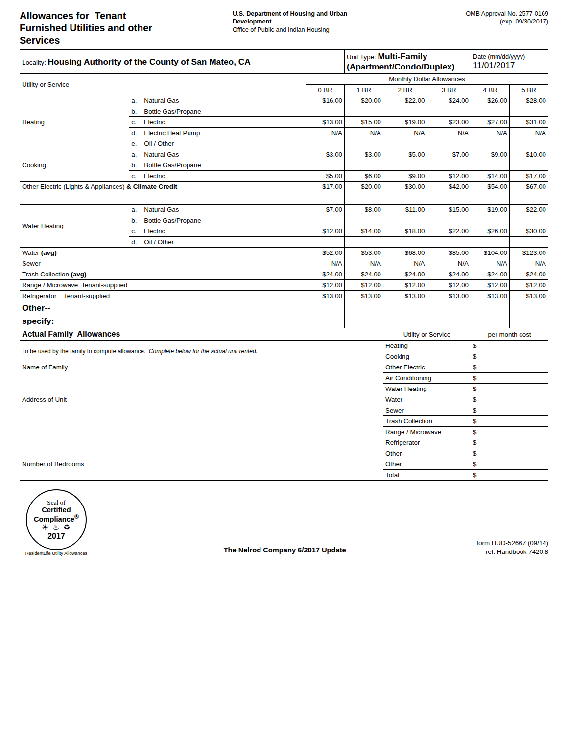Allowances for Tenant Furnished Utilities and other Services
U.S. Department of Housing and Urban Development
Office of Public and Indian Housing
OMB Approval No. 2577-0169
(exp. 09/30/2017)
| Locality: Housing Authority of the County of San Mateo, CA | Unit Type: Multi-Family (Apartment/Condo/Duplex) | Date (mm/dd/yyyy) 11/01/2017 |
| Utility or Service | Monthly Dollar Allowances |
| 0 BR | 1 BR | 2 BR | 3 BR | 4 BR | 5 BR |
| Heating | a. Natural Gas | $16.00 | $20.00 | $22.00 | $24.00 | $26.00 | $28.00 |
| b. Bottle Gas/Propane | | | | | | |
| c. Electric | $13.00 | $15.00 | $19.00 | $23.00 | $27.00 | $31.00 |
| d. Electric Heat Pump | N/A | N/A | N/A | N/A | N/A | N/A |
| e. Oil / Other | | | | | | |
| Cooking | a. Natural Gas | $3.00 | $3.00 | $5.00 | $7.00 | $9.00 | $10.00 |
| b. Bottle Gas/Propane | | | | | | |
| c. Electric | $5.00 | $6.00 | $9.00 | $12.00 | $14.00 | $17.00 |
| Other Electric (Lights & Appliances) & Climate Credit | $17.00 | $20.00 | $30.00 | $42.00 | $54.00 | $67.00 |
| Water Heating | a. Natural Gas | $7.00 | $8.00 | $11.00 | $15.00 | $19.00 | $22.00 |
| b. Bottle Gas/Propane | | | | | | |
| c. Electric | $12.00 | $14.00 | $18.00 | $22.00 | $26.00 | $30.00 |
| d. Oil / Other | | | | | | |
| Water (avg) | $52.00 | $53.00 | $68.00 | $85.00 | $104.00 | $123.00 |
| Sewer | N/A | N/A | N/A | N/A | N/A | N/A |
| Trash Collection (avg) | $24.00 | $24.00 | $24.00 | $24.00 | $24.00 | $24.00 |
| Range / Microwave Tenant-supplied | $12.00 | $12.00 | $12.00 | $12.00 | $12.00 | $12.00 |
| Refrigerator Tenant-supplied | $13.00 | $13.00 | $13.00 | $13.00 | $13.00 | $13.00 |
| Other-- | | | | | | | |
| specify: | | | | | | | |
| Actual Family Allowances | Utility or Service | per month cost |
| To be used by the family to compute allowance. Complete below for the actual unit rented. | Heating | $ |
| Cooking | $ |
| Name of Family | Other Electric | $ |
| Air Conditioning | $ |
| Water Heating | $ |
| Address of Unit | Water | $ |
| Sewer | $ |
| Trash Collection | $ |
| Range / Microwave | $ |
| Refrigerator | $ |
| Other | $ |
| Number of Bedrooms | Other | $ |
| Total | $ |
Seal of
Certified
Compliance®
☀ ♨ ♻
2017
ResidentLife Utility Allowances
The Nelrod Company 6/2017 Update
form HUD-52667 (09/14)
ref. Handbook 7420.8